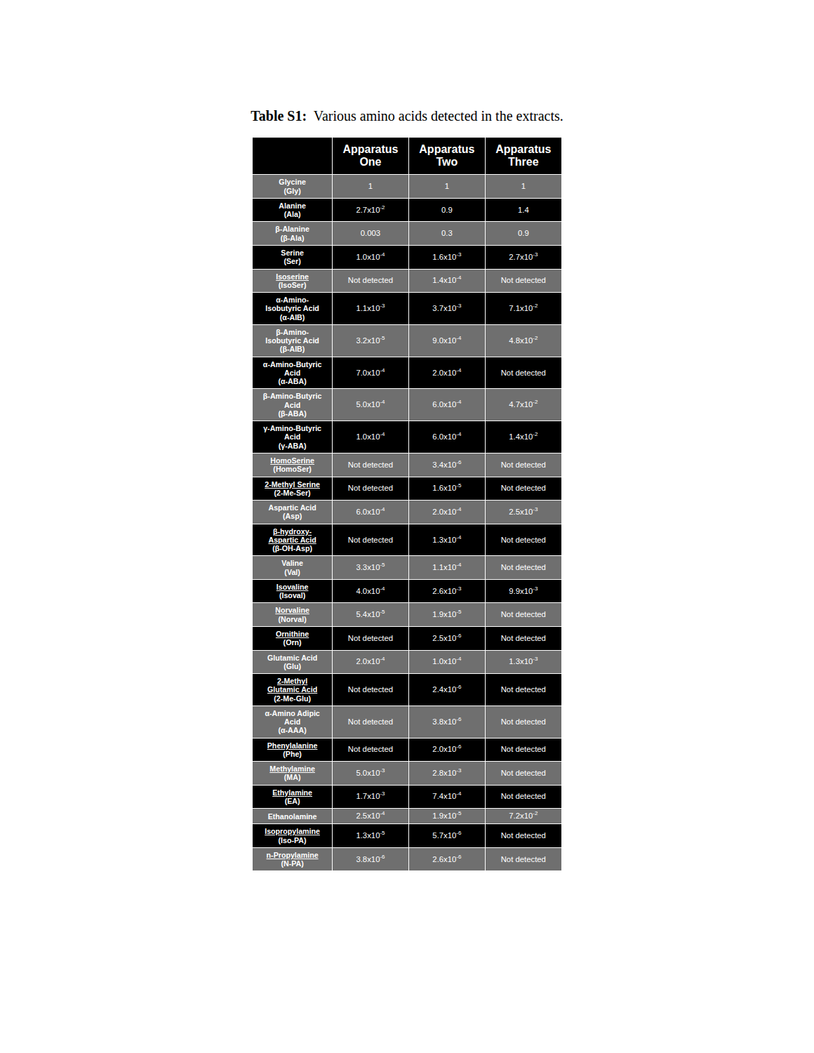Table S1: Various amino acids detected in the extracts.
| | Apparatus One | Apparatus Two | Apparatus Three |
| --- | --- | --- | --- |
| Glycine (Gly) | 1 | 1 | 1 |
| Alanine (Ala) | 2.7x10 -2 | 0.9 | 1.4 |
| β-Alanine (β-Ala) | 0.003 | 0.3 | 0.9 |
| Serine (Ser) | 1.0x10 -4 | 1.6x10 -3 | 2.7x10 -3 |
| Isoserine (IsoSer) | Not detected | 1.4x10 -4 | Not detected |
| α-Amino- Isobutyric Acid (α-AIB) | 1.1x10 -3 | 3.7x10 -3 | 7.1x10 -2 |
| β-Amino- Isobutyric Acid (β-AIB) | 3.2x10 -5 | 9.0x10 -4 | 4.8x10 -2 |
| α-Amino-Butyric Acid (α-ABA) | 7.0x10 -4 | 2.0x10 -4 | Not detected |
| β-Amino-Butyric Acid (β-ABA) | 5.0x10 -4 | 6.0x10 -4 | 4.7x10 -2 |
| γ-Amino-Butyric Acid (γ-ABA) | 1.0x10 -4 | 6.0x10 -4 | 1.4x10 -2 |
| HomoSerine (HomoSer) | Not detected | 3.4x10 -6 | Not detected |
| 2-Methyl Serine (2-Me-Ser) | Not detected | 1.6x10 -5 | Not detected |
| Aspartic Acid (Asp) | 6.0x10 -4 | 2.0x10 -4 | 2.5x10 -3 |
| β-hydroxy- Aspartic Acid (β-OH-Asp) | Not detected | 1.3x10 -4 | Not detected |
| Valine (Val) | 3.3x10 -5 | 1.1x10 -4 | Not detected |
| Isovaline (Isoval) | 4.0x10 -4 | 2.6x10 -3 | 9.9x10 -3 |
| Norvaline (Norval) | 5.4x10 -5 | 1.9x10 -5 | Not detected |
| Ornithine (Orn) | Not detected | 2.5x10 -6 | Not detected |
| Glutamic Acid (Glu) | 2.0x10 -4 | 1.0x10 -4 | 1.3x10 -3 |
| 2-Methyl Glutamic Acid (2-Me-Glu) | Not detected | 2.4x10 -6 | Not detected |
| α-Amino Adipic Acid (α-AAA) | Not detected | 3.8x10 -6 | Not detected |
| Phenylalanine (Phe) | Not detected | 2.0x10 -6 | Not detected |
| Methylamine (MA) | 5.0x10 -3 | 2.8x10 -3 | Not detected |
| Ethylamine (EA) | 1.7x10 -3 | 7.4x10 -4 | Not detected |
| Ethanolamine | 2.5x10 -4 | 1.9x10 -5 | 7.2x10 -2 |
| Isopropylamine (Iso-PA) | 1.3x10 -5 | 5.7x10 -6 | Not detected |
| n-Propylamine (N-PA) | 3.8x10 -6 | 2.6x10 -6 | Not detected |